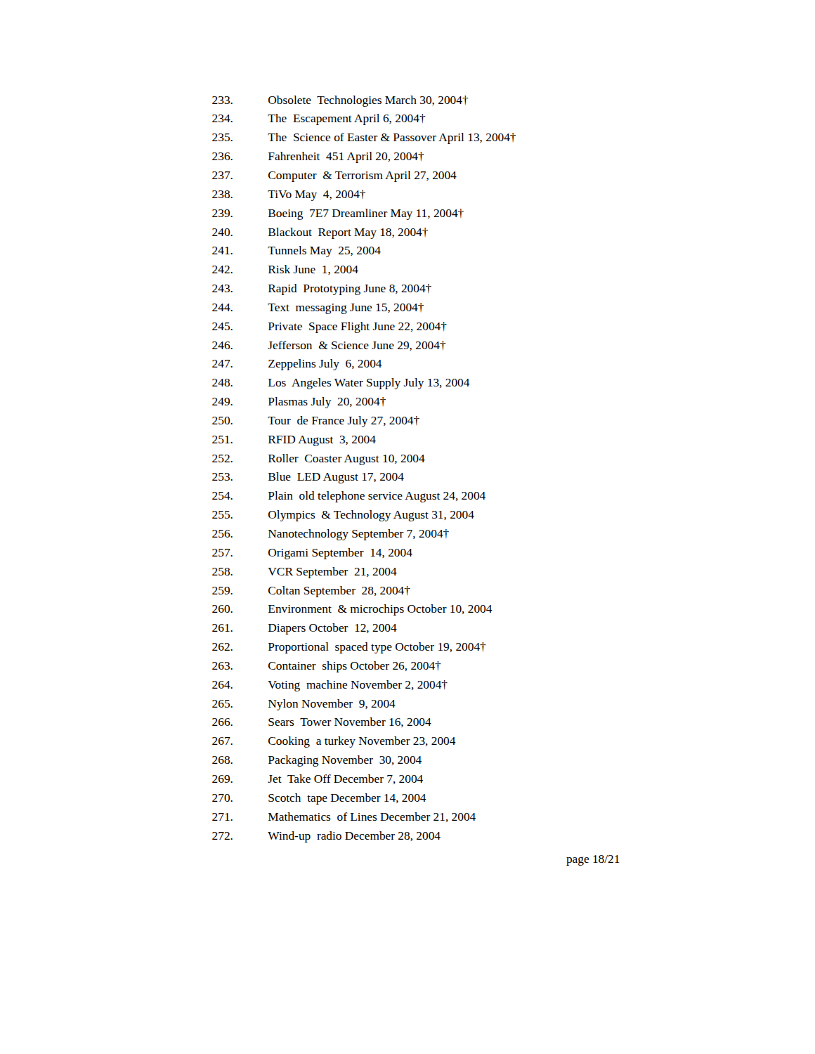Obsolete Technologies March 30, 2004†
The Escapement April 6, 2004†
The Science of Easter & Passover April 13, 2004†
Fahrenheit 451 April 20, 2004†
Computer & Terrorism April 27, 2004
TiVo May 4, 2004†
Boeing 7E7 Dreamliner May 11, 2004†
Blackout Report May 18, 2004†
Tunnels May 25, 2004
Risk June 1, 2004
Rapid Prototyping June 8, 2004†
Text messaging June 15, 2004†
Private Space Flight June 22, 2004†
Jefferson & Science June 29, 2004†
Zeppelins July 6, 2004
Los Angeles Water Supply July 13, 2004
Plasmas July 20, 2004†
Tour de France July 27, 2004†
RFID August 3, 2004
Roller Coaster August 10, 2004
Blue LED August 17, 2004
Plain old telephone service August 24, 2004
Olympics & Technology August 31, 2004
Nanotechnology September 7, 2004†
Origami September 14, 2004
VCR September 21, 2004
Coltan September 28, 2004†
Environment & microchips October 10, 2004
Diapers October 12, 2004
Proportional spaced type October 19, 2004†
Container ships October 26, 2004†
Voting machine November 2, 2004†
Nylon November 9, 2004
Sears Tower November 16, 2004
Cooking a turkey November 23, 2004
Packaging November 30, 2004
Jet Take Off December 7, 2004
Scotch tape December 14, 2004
Mathematics of Lines December 21, 2004
Wind-up radio December 28, 2004
page 18/21